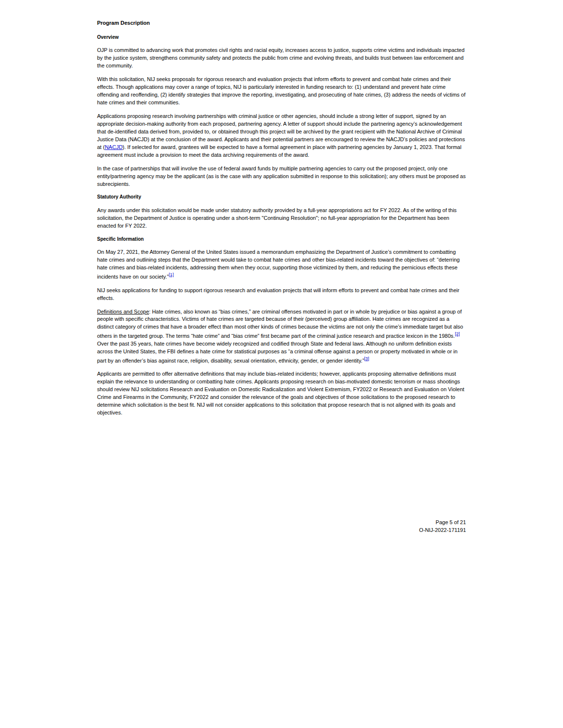Program Description
Overview
OJP is committed to advancing work that promotes civil rights and racial equity, increases access to justice, supports crime victims and individuals impacted by the justice system, strengthens community safety and protects the public from crime and evolving threats, and builds trust between law enforcement and the community.
With this solicitation, NIJ seeks proposals for rigorous research and evaluation projects that inform efforts to prevent and combat hate crimes and their effects. Though applications may cover a range of topics, NIJ is particularly interested in funding research to: (1) understand and prevent hate crime offending and reoffending, (2) identify strategies that improve the reporting, investigating, and prosecuting of hate crimes, (3) address the needs of victims of hate crimes and their communities.
Applications proposing research involving partnerships with criminal justice or other agencies, should include a strong letter of support, signed by an appropriate decision-making authority from each proposed, partnering agency. A letter of support should include the partnering agency’s acknowledgement that de-identified data derived from, provided to, or obtained through this project will be archived by the grant recipient with the National Archive of Criminal Justice Data (NACJD) at the conclusion of the award. Applicants and their potential partners are encouraged to review the NACJD’s policies and protections at (NACJD). If selected for award, grantees will be expected to have a formal agreement in place with partnering agencies by January 1, 2023. That formal agreement must include a provision to meet the data archiving requirements of the award.
In the case of partnerships that will involve the use of federal award funds by multiple partnering agencies to carry out the proposed project, only one entity/partnering agency may be the applicant (as is the case with any application submitted in response to this solicitation); any others must be proposed as subrecipients.
Statutory Authority
Any awards under this solicitation would be made under statutory authority provided by a full-year appropriations act for FY 2022. As of the writing of this solicitation, the Department of Justice is operating under a short-term "Continuing Resolution"; no full-year appropriation for the Department has been enacted for FY 2022.
Specific Information
On May 27, 2021, the Attorney General of the United States issued a memorandum emphasizing the Department of Justice’s commitment to combatting hate crimes and outlining steps that the Department would take to combat hate crimes and other bias-related incidents toward the objectives of: “deterring hate crimes and bias-related incidents, addressing them when they occur, supporting those victimized by them, and reducing the pernicious effects these incidents have on our society.”[1]
NIJ seeks applications for funding to support rigorous research and evaluation projects that will inform efforts to prevent and combat hate crimes and their effects.
Definitions and Scope: Hate crimes, also known as “bias crimes,” are criminal offenses motivated in part or in whole by prejudice or bias against a group of people with specific characteristics. Victims of hate crimes are targeted because of their (perceived) group affiliation. Hate crimes are recognized as a distinct category of crimes that have a broader effect than most other kinds of crimes because the victims are not only the crime’s immediate target but also others in the targeted group. The terms “hate crime” and “bias crime” first became part of the criminal justice research and practice lexicon in the 1980s.[2] Over the past 35 years, hate crimes have become widely recognized and codified through State and federal laws. Although no uniform definition exists across the United States, the FBI defines a hate crime for statistical purposes as “a criminal offense against a person or property motivated in whole or in part by an offender’s bias against race, religion, disability, sexual orientation, ethnicity, gender, or gender identity.”[3]
Applicants are permitted to offer alternative definitions that may include bias-related incidents; however, applicants proposing alternative definitions must explain the relevance to understanding or combatting hate crimes. Applicants proposing research on bias-motivated domestic terrorism or mass shootings should review NIJ solicitations Research and Evaluation on Domestic Radicalization and Violent Extremism, FY2022 or Research and Evaluation on Violent Crime and Firearms in the Community, FY2022 and consider the relevance of the goals and objectives of those solicitations to the proposed research to determine which solicitation is the best fit. NIJ will not consider applications to this solicitation that propose research that is not aligned with its goals and objectives.
Page 5 of 21
O-NIJ-2022-171191